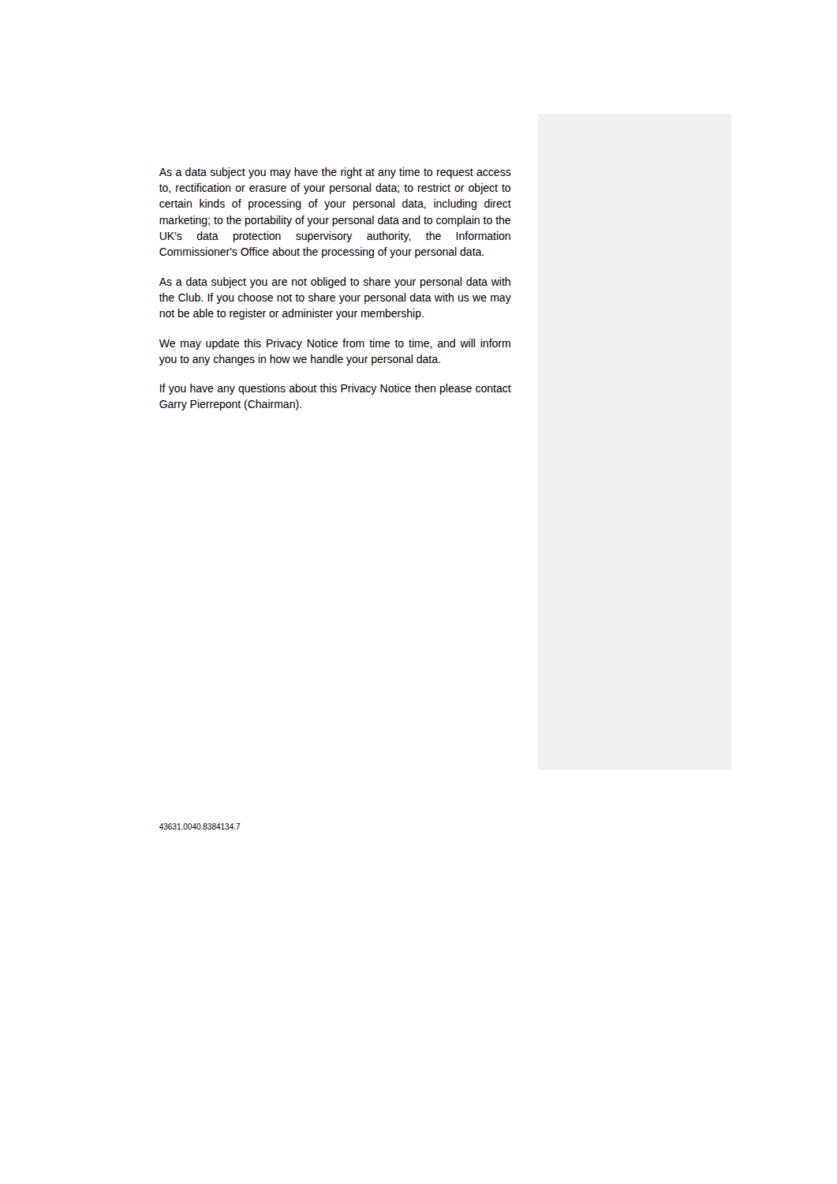As a data subject you may have the right at any time to request access to, rectification or erasure of your personal data; to restrict or object to certain kinds of processing of your personal data, including direct marketing; to the portability of your personal data and to complain to the UK's data protection supervisory authority, the Information Commissioner's Office about the processing of your personal data.
As a data subject you are not obliged to share your personal data with the Club. If you choose not to share your personal data with us we may not be able to register or administer your membership.
We may update this Privacy Notice from time to time, and will inform you to any changes in how we handle your personal data.
If you have any questions about this Privacy Notice then please contact Garry Pierrepont (Chairman).
43631.0040.8384134.7